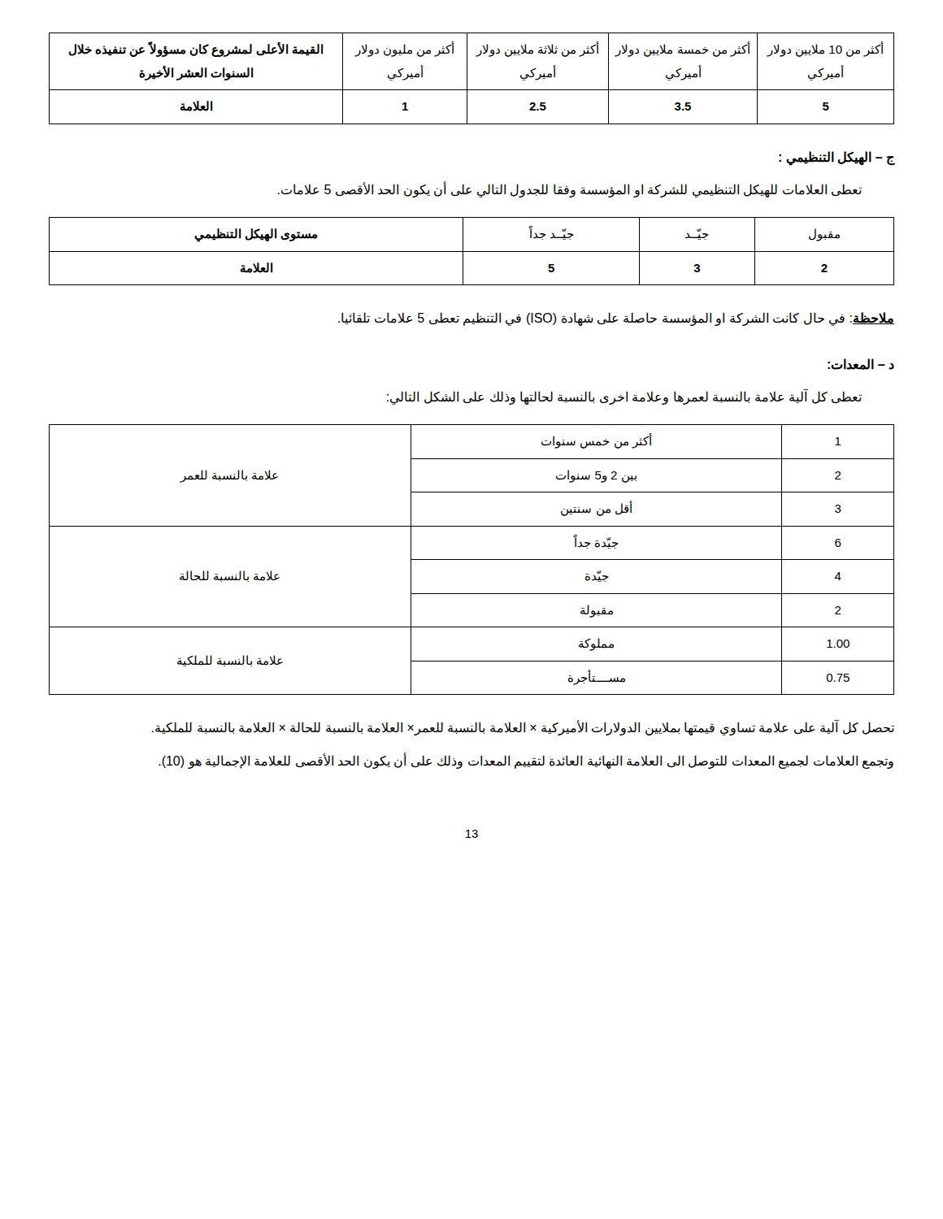| أكثر من 10 ملايين دولار أميركي | أكثر من خمسة ملايين دولار أميركي | أكثر من ثلاثة ملايين دولار أميركي | أكثر من مليون دولار أميركي | القيمة الأعلى لمشروع كان مسؤولاً عن تنفيذه خلال السنوات العشر الأخيرة |
| 5 | 3.5 | 2.5 | 1 | العلامة |
ج – الهيكل التنظيمي :
تعطى العلامات للهيكل التنظيمي للشركة او المؤسسة وفقا للجدول التالي على أن يكون الحد الأقصى 5 علامات.
| مقبول | جيّــد | جيّــد جداً | مستوى الهيكل التنظيمي |
| 2 | 3 | 5 | العلامة |
ملاحظة: في حال كانت الشركة او المؤسسة حاصلة على شهادة (ISO) في التنظيم تعطى 5 علامات تلقائيا.
د – المعدات:
تعطى كل آلية علامة بالنسبة لعمرها وعلامة اخرى بالنسبة لحالتها وذلك على الشكل التالي:
| 1 | أكثر من خمس سنوات | علامة بالنسبة للعمر |
| 2 | بين 2 و5 سنوات |
| 3 | أقل من سنتين |
| 6 | جيّدة جداً | علامة بالنسبة للحالة |
| 4 | جيّدة |
| 2 | مقبولة |
| 1.00 | مملوكة | علامة بالنسبة للملكية |
| 0.75 | مســــتأجرة |
تحصل كل آلية على علامة تساوي قيمتها بملايين الدولارات الأميركية × العلامة بالنسبة للعمر× العلامة بالنسبة للحالة × العلامة بالنسبة للملكية.
وتجمع العلامات لجميع المعدات للتوصل الى العلامة النهائية العائدة لتقييم المعدات وذلك على أن يكون الحد الأقصى للعلامة الإجمالية هو (10).
13